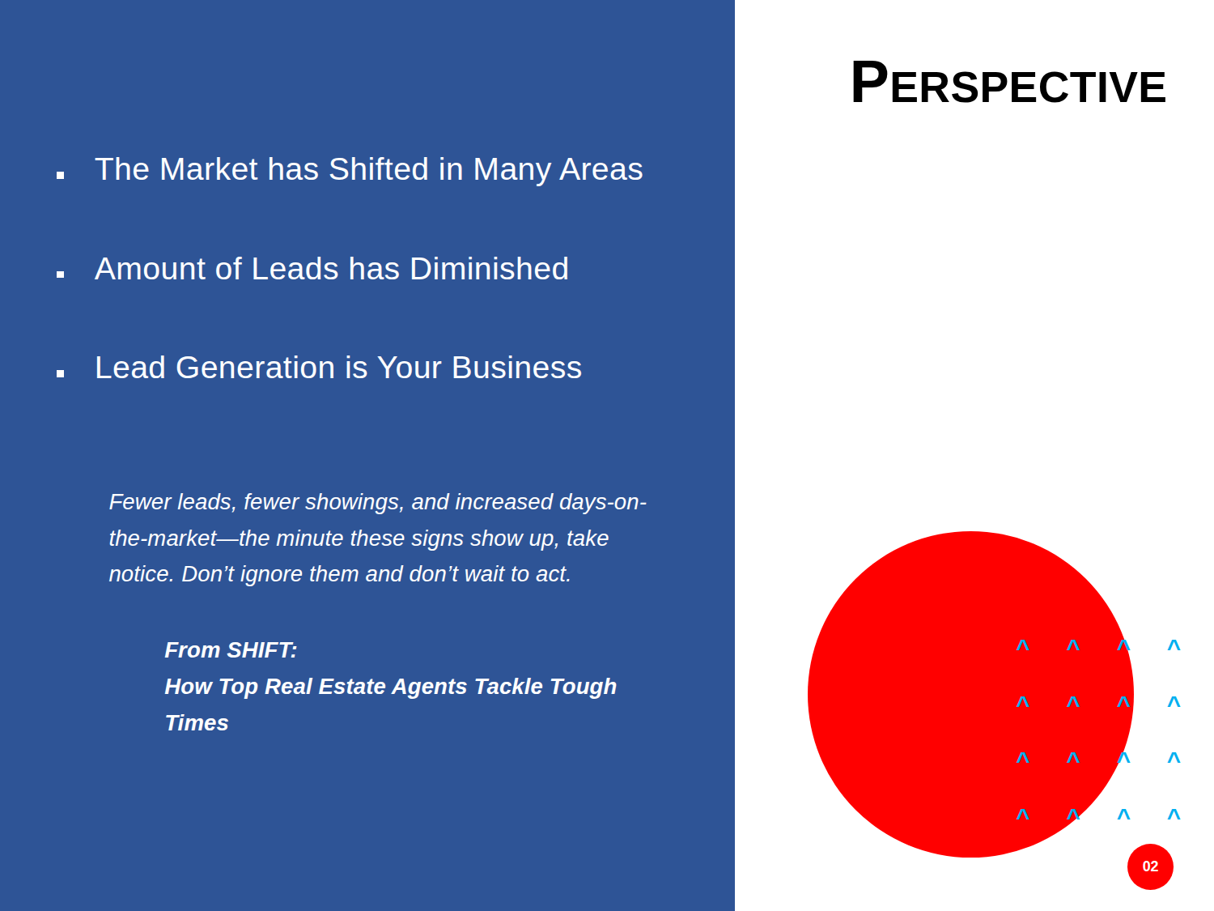PERSPECTIVE
The Market has Shifted in Many Areas
Amount of Leads has Diminished
Lead Generation is Your Business
Fewer leads, fewer showings, and increased days-on-the-market—the minute these signs show up, take notice. Don’t ignore them and don’t wait to act.
From SHIFT:
How Top Real Estate Agents Tackle Tough Times
^ ^ ^ ^ ^ ^
^ ^ ^ ^ ^ ^
^ ^ ^ ^ ^ ^
^ ^ ^ ^ ^ ^
02